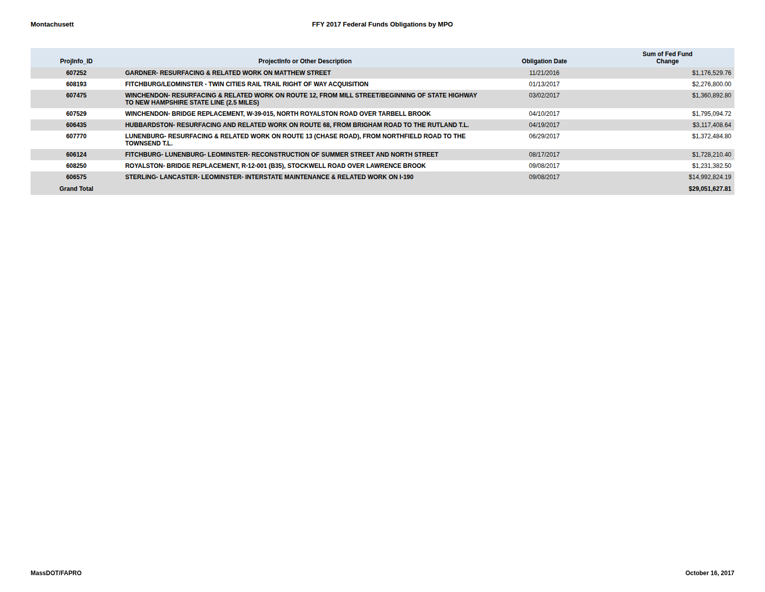Montachusett
FFY 2017 Federal Funds Obligations by MPO
| ProjInfo_ID | ProjectInfo or Other Description | Obligation Date | Sum of Fed Fund Change |
| --- | --- | --- | --- |
| 607252 | GARDNER- RESURFACING & RELATED WORK ON MATTHEW STREET | 11/21/2016 | $1,176,529.76 |
| 608193 | FITCHBURG/LEOMINSTER - TWIN CITIES RAIL TRAIL RIGHT OF WAY ACQUISITION | 01/13/2017 | $2,276,800.00 |
| 607475 | WINCHENDON- RESURFACING & RELATED WORK ON ROUTE 12, FROM MILL STREET/BEGINNING OF STATE HIGHWAY TO NEW HAMPSHIRE STATE LINE (2.5 MILES) | 03/02/2017 | $1,360,892.80 |
| 607529 | WINCHENDON- BRIDGE REPLACEMENT, W-39-015, NORTH ROYALSTON ROAD OVER TARBELL BROOK | 04/10/2017 | $1,795,094.72 |
| 606435 | HUBBARDSTON- RESURFACING AND RELATED WORK ON ROUTE 68, FROM BRIGHAM ROAD TO THE RUTLAND T.L. | 04/19/2017 | $3,117,408.64 |
| 607770 | LUNENBURG- RESURFACING & RELATED WORK ON ROUTE 13 (CHASE ROAD), FROM NORTHFIELD ROAD TO THE TOWNSEND T.L. | 06/29/2017 | $1,372,484.80 |
| 606124 | FITCHBURG- LUNENBURG- LEOMINSTER- RECONSTRUCTION OF SUMMER STREET AND NORTH STREET | 08/17/2017 | $1,728,210.40 |
| 608250 | ROYALSTON- BRIDGE REPLACEMENT, R-12-001 (B35), STOCKWELL ROAD OVER LAWRENCE BROOK | 09/08/2017 | $1,231,382.50 |
| 606575 | STERLING- LANCASTER- LEOMINSTER- INTERSTATE MAINTENANCE & RELATED WORK ON I-190 | 09/08/2017 | $14,992,824.19 |
| Grand Total | | | $29,051,627.81 |
MassDOT/FAPRO October 16, 2017